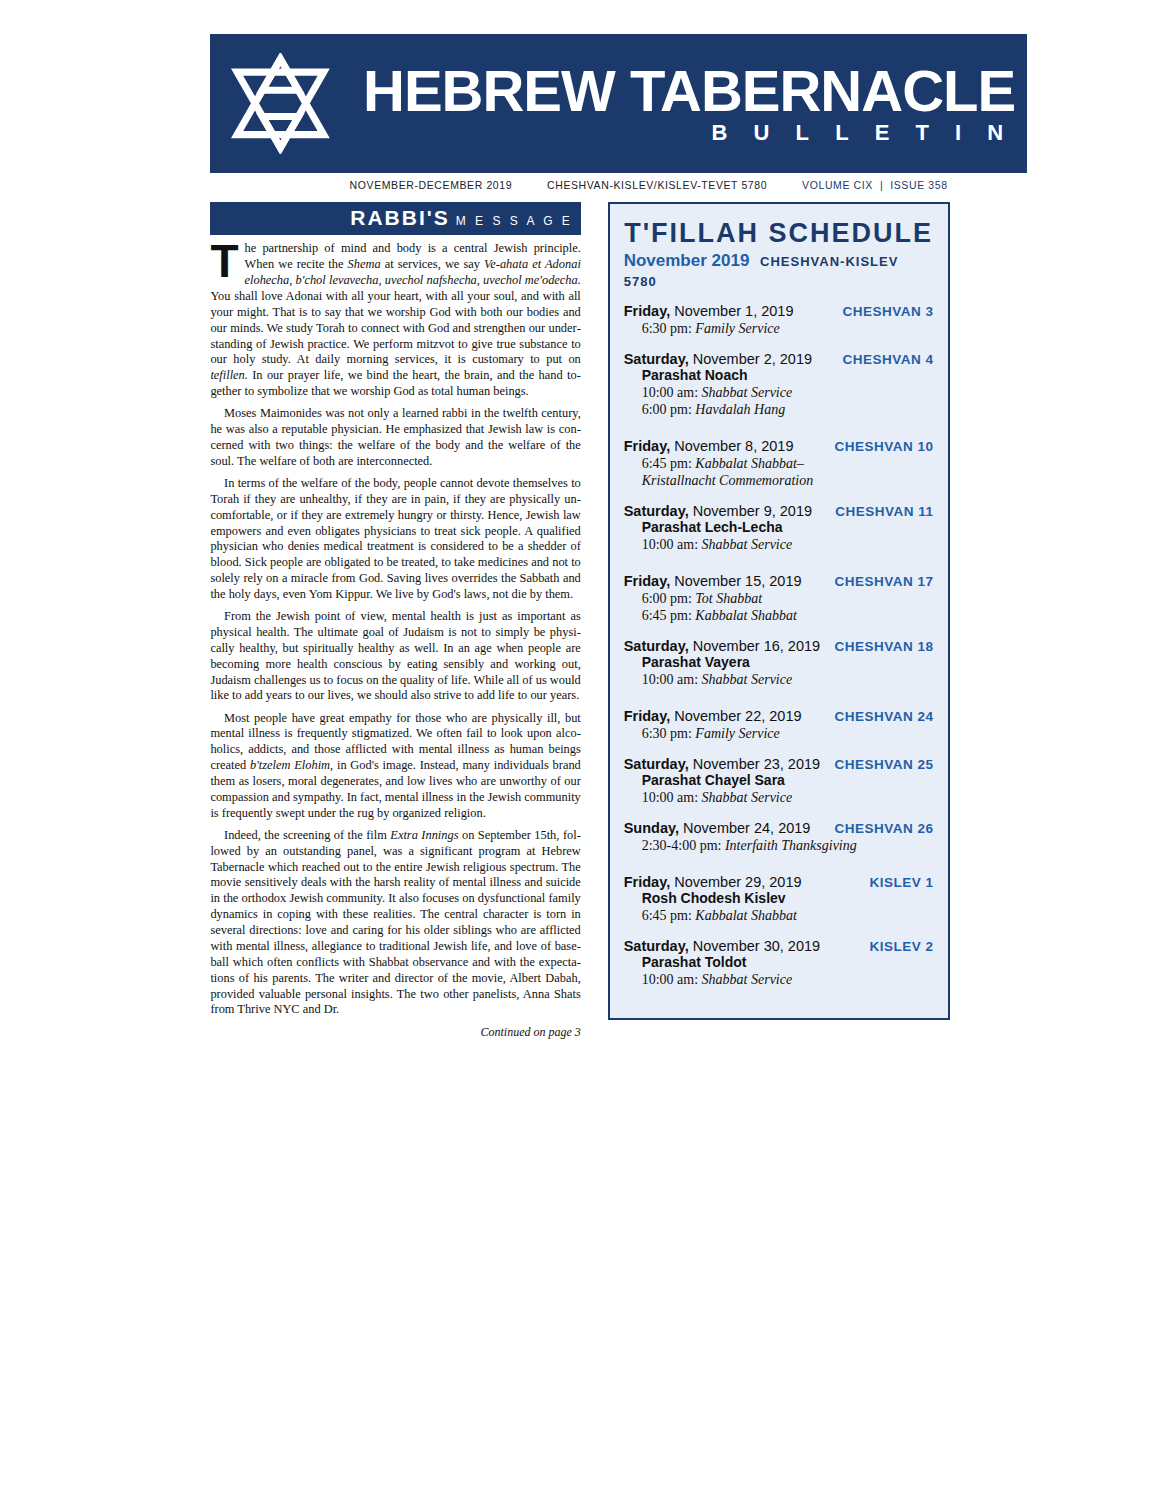HEBREW TABERNACLE
B U L L E T I N
NOVEMBER-DECEMBER 2019 CHESHVAN-KISLEV/KISLEV-TEVET 5780 VOLUME CIX | ISSUE 358
RABBI'S M E S S A G E
The partnership of mind and body is a central Jewish principle. When we recite the Shema at services, we say Ve-ahata et Adonai elohecha, b'chol levavecha, uvechol nafshecha, uvechol me'odecha. You shall love Adonai with all your heart, with all your soul, and with all your might. That is to say that we worship God with both our bodies and our minds. We study Torah to connect with God and strengthen our understanding of Jewish practice. We perform mitzvot to give true substance to our holy study. At daily morning services, it is customary to put on tefillen. In our prayer life, we bind the heart, the brain, and the hand together to symbolize that we worship God as total human beings.
Moses Maimonides was not only a learned rabbi in the twelfth century, he was also a reputable physician. He emphasized that Jewish law is concerned with two things: the welfare of the body and the welfare of the soul. The welfare of both are interconnected.
In terms of the welfare of the body, people cannot devote themselves to Torah if they are unhealthy, if they are in pain, if they are physically uncomfortable, or if they are extremely hungry or thirsty. Hence, Jewish law empowers and even obligates physicians to treat sick people. A qualified physician who denies medical treatment is considered to be a shedder of blood. Sick people are obligated to be treated, to take medicines and not to solely rely on a miracle from God. Saving lives overrides the Sabbath and the holy days, even Yom Kippur. We live by God's laws, not die by them.
From the Jewish point of view, mental health is just as important as physical health. The ultimate goal of Judaism is not to simply be physically healthy, but spiritually healthy as well. In an age when people are becoming more health conscious by eating sensibly and working out, Judaism challenges us to focus on the quality of life. While all of us would like to add years to our lives, we should also strive to add life to our years.
Most people have great empathy for those who are physically ill, but mental illness is frequently stigmatized. We often fail to look upon alcoholics, addicts, and those afflicted with mental illness as human beings created b'tzelem Elohim, in God's image. Instead, many individuals brand them as losers, moral degenerates, and low lives who are unworthy of our compassion and sympathy. In fact, mental illness in the Jewish community is frequently swept under the rug by organized religion.
Indeed, the screening of the film Extra Innings on September 15th, followed by an outstanding panel, was a significant program at Hebrew Tabernacle which reached out to the entire Jewish religious spectrum. The movie sensitively deals with the harsh reality of mental illness and suicide in the orthodox Jewish community. It also focuses on dysfunctional family dynamics in coping with these realities. The central character is torn in several directions: love and caring for his older siblings who are afflicted with mental illness, allegiance to traditional Jewish life, and love of baseball which often conflicts with Shabbat observance and with the expectations of his parents. The writer and director of the movie, Albert Dabah, provided valuable personal insights. The two other panelists, Anna Shats from Thrive NYC and Dr.
Continued on page 3
T'FILLAH SCHEDULE
November 2019 CHESHVAN-KISLEV 5780
Friday, November 1, 2019
CHESHVAN 3
6:30 pm: Family Service
Saturday, November 2, 2019
CHESHVAN 4
Parashat Noach
10:00 am: Shabbat Service
6:00 pm: Havdalah Hang
Friday, November 8, 2019
CHESHVAN 10
6:45 pm: Kabbalat Shabbat–
Kristallnacht Commemoration
Saturday, November 9, 2019
CHESHVAN 11
Parashat Lech-Lecha
10:00 am: Shabbat Service
Friday, November 15, 2019
CHESHVAN 17
6:00 pm: Tot Shabbat
6:45 pm: Kabbalat Shabbat
Saturday, November 16, 2019
CHESHVAN 18
Parashat Vayera
10:00 am: Shabbat Service
Friday, November 22, 2019
CHESHVAN 24
6:30 pm: Family Service
Saturday, November 23, 2019
CHESHVAN 25
Parashat Chayel Sara
10:00 am: Shabbat Service
Sunday, November 24, 2019
CHESHVAN 26
2:30-4:00 pm: Interfaith Thanksgiving
Friday, November 29, 2019
KISLEV 1
Rosh Chodesh Kislev
6:45 pm: Kabbalat Shabbat
Saturday, November 30, 2019
KISLEV 2
Parashat Toldot
10:00 am: Shabbat Service